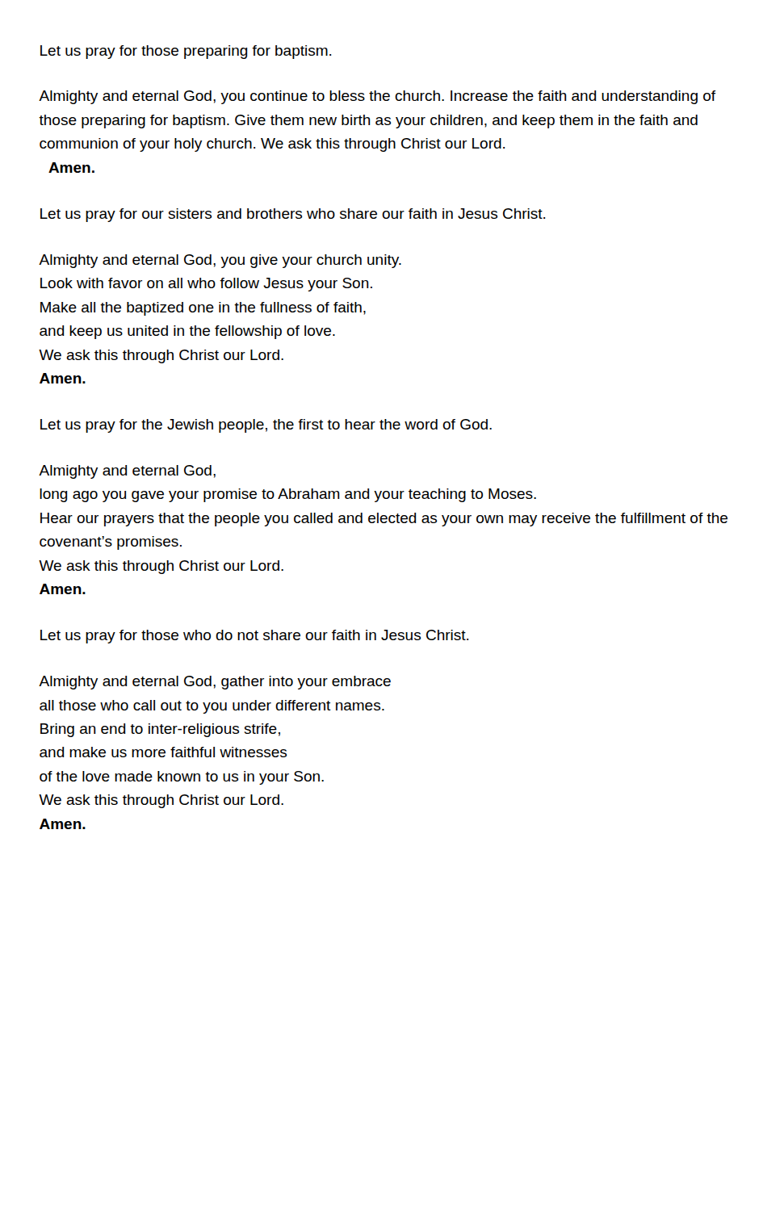Let us pray for those preparing for baptism.
Almighty and eternal God, you continue to bless the church. Increase the faith and understanding of those preparing for baptism. Give them new birth as your children, and keep them in the faith and communion of your holy church. We ask this through Christ our Lord.
Amen.
Let us pray for our sisters and brothers who share our faith in Jesus Christ.
Almighty and eternal God, you give your church unity. Look with favor on all who follow Jesus your Son. Make all the baptized one in the fullness of faith, and keep us united in the fellowship of love. We ask this through Christ our Lord. Amen.
Let us pray for the Jewish people, the first to hear the word of God.
Almighty and eternal God, long ago you gave your promise to Abraham and your teaching to Moses. Hear our prayers that the people you called and elected as your own may receive the fulfillment of the covenant’s promises. We ask this through Christ our Lord. Amen.
Let us pray for those who do not share our faith in Jesus Christ.
Almighty and eternal God, gather into your embrace all those who call out to you under different names. Bring an end to inter-religious strife, and make us more faithful witnesses of the love made known to us in your Son. We ask this through Christ our Lord. Amen.